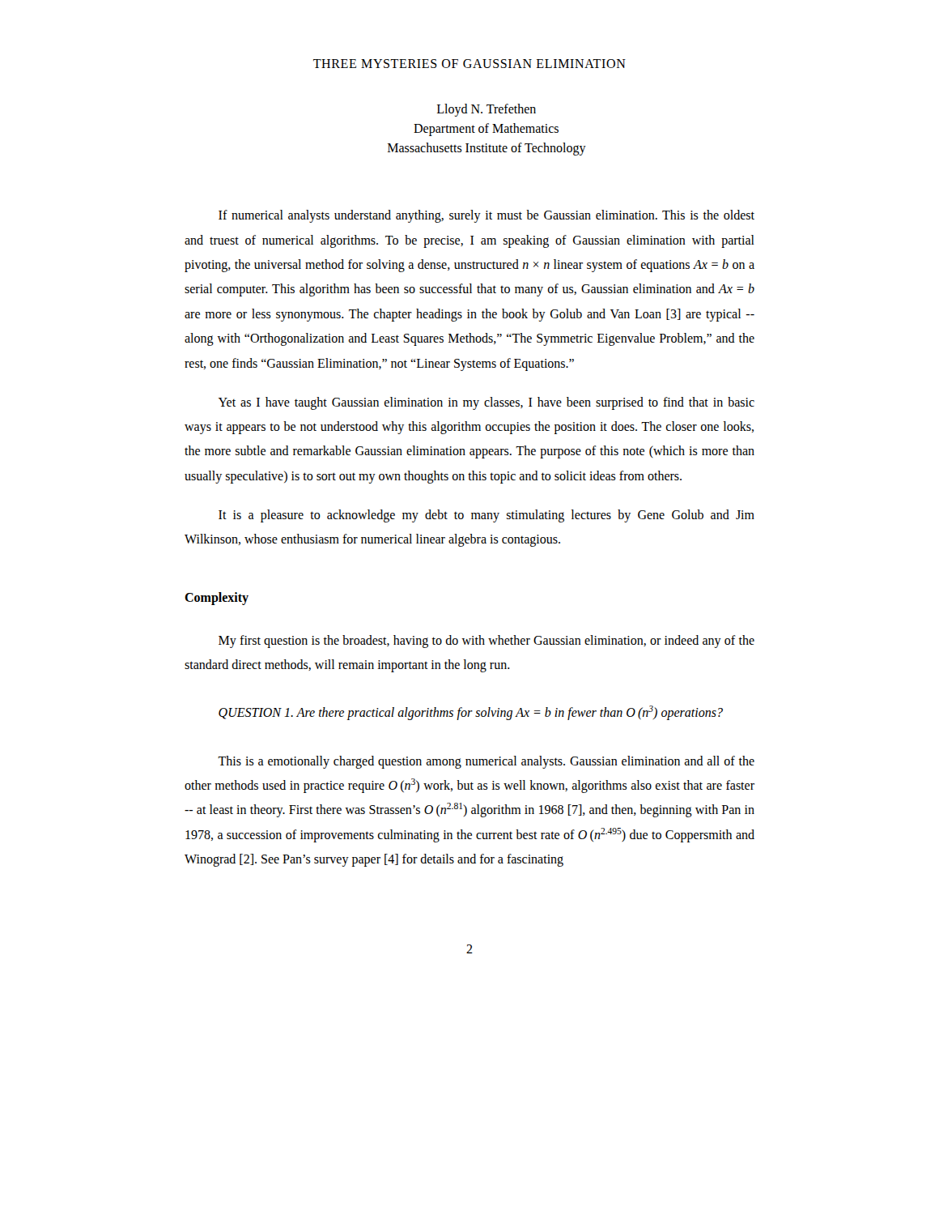THREE MYSTERIES OF GAUSSIAN ELIMINATION
Lloyd N. Trefethen Department of Mathematics Massachusetts Institute of Technology
If numerical analysts understand anything, surely it must be Gaussian elimination. This is the oldest and truest of numerical algorithms. To be precise, I am speaking of Gaussian elimination with partial pivoting, the universal method for solving a dense, unstructured n × n linear system of equations Ax = b on a serial computer. This algorithm has been so successful that to many of us, Gaussian elimination and Ax = b are more or less synonymous. The chapter headings in the book by Golub and Van Loan [3] are typical -- along with “Orthogonalization and Least Squares Methods,” “The Symmetric Eigenvalue Problem,” and the rest, one finds “Gaussian Elimination,” not “Linear Systems of Equations.”
Yet as I have taught Gaussian elimination in my classes, I have been surprised to find that in basic ways it appears to be not understood why this algorithm occupies the position it does. The closer one looks, the more subtle and remarkable Gaussian elimination appears. The purpose of this note (which is more than usually speculative) is to sort out my own thoughts on this topic and to solicit ideas from others.
It is a pleasure to acknowledge my debt to many stimulating lectures by Gene Golub and Jim Wilkinson, whose enthusiasm for numerical linear algebra is contagious.
Complexity
My first question is the broadest, having to do with whether Gaussian elimination, or indeed any of the standard direct methods, will remain important in the long run.
QUESTION 1. Are there practical algorithms for solving Ax = b in fewer than O (n3) operations?
This is a emotionally charged question among numerical analysts. Gaussian elimination and all of the other methods used in practice require O (n3) work, but as is well known, algorithms also exist that are faster -- at least in theory. First there was Strassen’s O (n2.81) algorithm in 1968 [7], and then, beginning with Pan in 1978, a succession of improvements culminating in the current best rate of O (n2.495) due to Coppersmith and Winograd [2]. See Pan’s survey paper [4] for details and for a fascinating
2